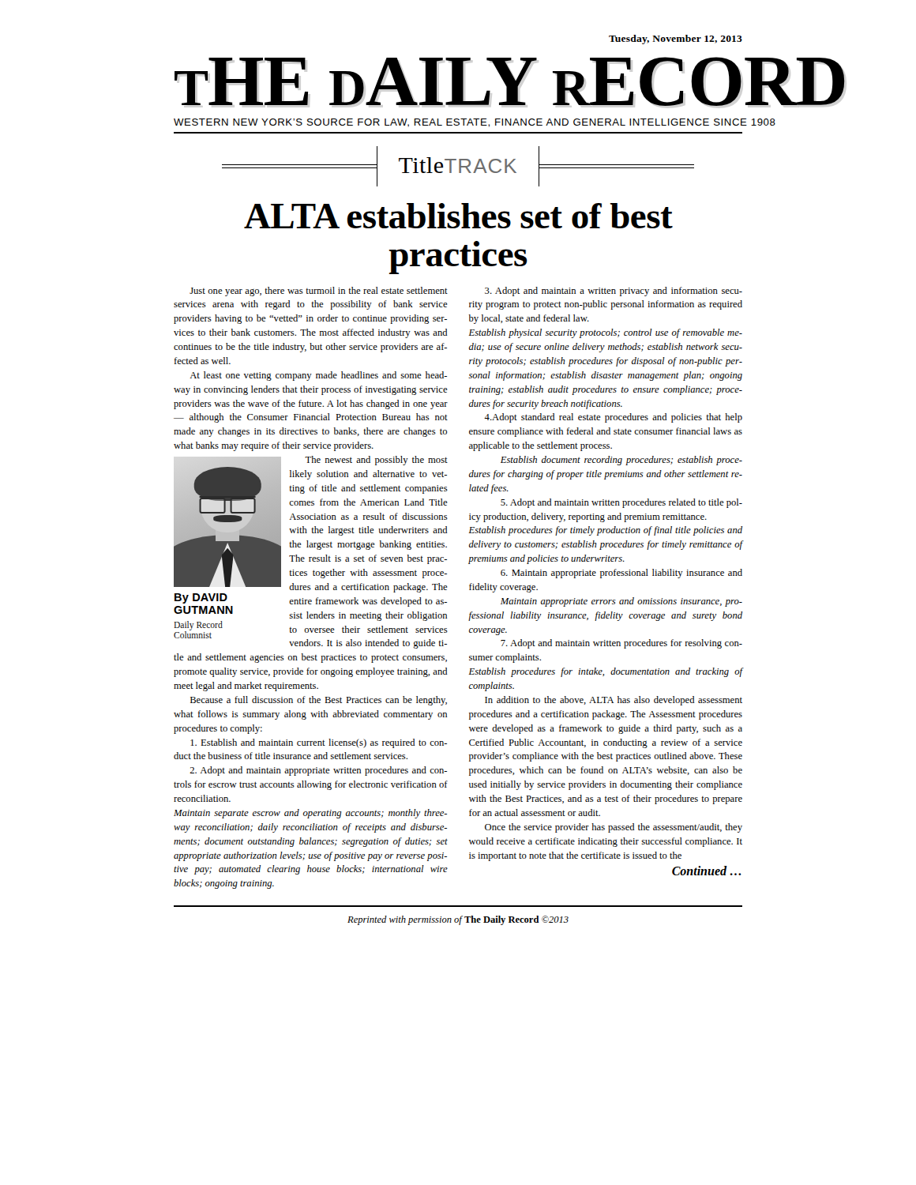Tuesday, November 12, 2013
THE DAILY RECORD
WESTERN NEW YORK’S SOURCE FOR LAW, REAL ESTATE, FINANCE AND GENERAL INTELLIGENCE SINCE 1908
Title TRACK
ALTA establishes set of best practices
Just one year ago, there was turmoil in the real estate settlement services arena with regard to the possibility of bank service providers having to be “vetted” in order to continue providing services to their bank customers. The most affected industry was and continues to be the title industry, but other service providers are affected as well.
At least one vetting company made headlines and some headway in convincing lenders that their process of investigating service providers was the wave of the future. A lot has changed in one year — although the Consumer Financial Protection Bureau has not made any changes in its directives to banks, there are changes to what banks may require of their service providers.
By DAVID
GUTMANN
Daily Record
Columnist
The newest and possibly the most likely solution and alternative to vetting of title and settlement companies comes from the American Land Title Association as a result of discussions with the largest title underwriters and the largest mortgage banking entities. The result is a set of seven best practices together with assessment procedures and a certification package. The entire framework was developed to assist lenders in meeting their obligation to oversee their settlement services vendors. It is also intended to guide title and settlement agencies on best practices to protect consumers, promote quality service, provide for ongoing employee training, and meet legal and market requirements.
Because a full discussion of the Best Practices can be lengthy, what follows is summary along with abbreviated commentary on procedures to comply:
1. Establish and maintain current license(s) as required to conduct the business of title insurance and settlement services.
2. Adopt and maintain appropriate written procedures and controls for escrow trust accounts allowing for electronic verification of reconciliation.
Maintain separate escrow and operating accounts; monthly three-way reconciliation; daily reconciliation of receipts and disbursements; document outstanding balances; segregation of duties; set appropriate authorization levels; use of positive pay or reverse positive pay; automated clearing house blocks; international wire blocks; ongoing training.
3. Adopt and maintain a written privacy and information security program to protect non-public personal information as required by local, state and federal law.
Establish physical security protocols; control use of removable media; use of secure online delivery methods; establish network security protocols; establish procedures for disposal of non-public personal information; establish disaster management plan; ongoing training; establish audit procedures to ensure compliance; procedures for security breach notifications.
4.Adopt standard real estate procedures and policies that help ensure compliance with federal and state consumer financial laws as applicable to the settlement process.
Establish document recording procedures; establish procedures for charging of proper title premiums and other settlement related fees.
5. Adopt and maintain written procedures related to title policy production, delivery, reporting and premium remittance.
Establish procedures for timely production of final title policies and delivery to customers; establish procedures for timely remittance of premiums and policies to underwriters.
6. Maintain appropriate professional liability insurance and fidelity coverage.
Maintain appropriate errors and omissions insurance, professional liability insurance, fidelity coverage and surety bond coverage.
7. Adopt and maintain written procedures for resolving consumer complaints.
Establish procedures for intake, documentation and tracking of complaints.
In addition to the above, ALTA has also developed assessment procedures and a certification package. The Assessment procedures were developed as a framework to guide a third party, such as a Certified Public Accountant, in conducting a review of a service provider’s compliance with the best practices outlined above. These procedures, which can be found on ALTA’s website, can also be used initially by service providers in documenting their compliance with the Best Practices, and as a test of their procedures to prepare for an actual assessment or audit.
Once the service provider has passed the assessment/audit, they would receive a certificate indicating their successful compliance. It is important to note that the certificate is issued to the
Continued …
Reprinted with permission of The Daily Record ©2013